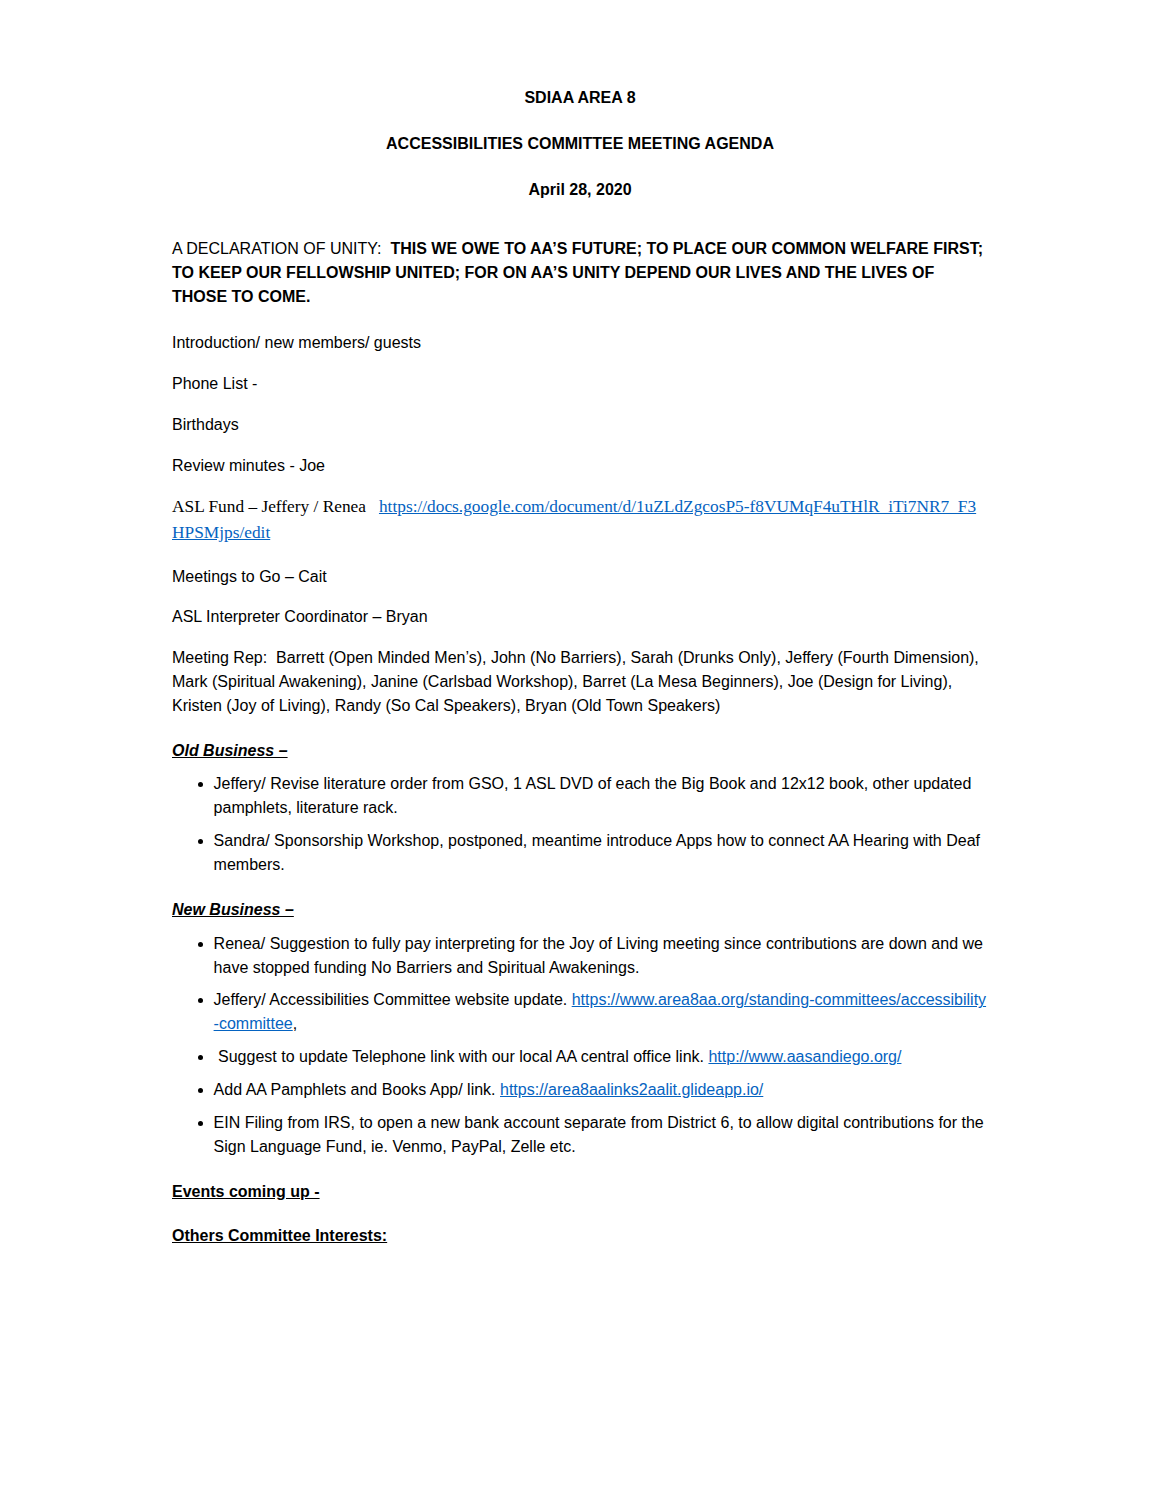SDIAA AREA 8
ACCESSIBILITIES COMMITTEE MEETING AGENDA
April 28, 2020
A DECLARATION OF UNITY: THIS WE OWE TO AA’S FUTURE; TO PLACE OUR COMMON WELFARE FIRST; TO KEEP OUR FELLOWSHIP UNITED; FOR ON AA’S UNITY DEPEND OUR LIVES AND THE LIVES OF THOSE TO COME.
Introduction/ new members/ guests
Phone List -
Birthdays
Review minutes - Joe
ASL Fund – Jeffery / Renea https://docs.google.com/document/d/1uZLdZgcosP5-f8VUMqF4uTHlR_iTi7NR7_F3HPSMjps/edit
Meetings to Go – Cait
ASL Interpreter Coordinator – Bryan
Meeting Rep: Barrett (Open Minded Men’s), John (No Barriers), Sarah (Drunks Only), Jeffery (Fourth Dimension), Mark (Spiritual Awakening), Janine (Carlsbad Workshop), Barret (La Mesa Beginners), Joe (Design for Living), Kristen (Joy of Living), Randy (So Cal Speakers), Bryan (Old Town Speakers)
Old Business –
Jeffery/ Revise literature order from GSO, 1 ASL DVD of each the Big Book and 12x12 book, other updated pamphlets, literature rack.
Sandra/ Sponsorship Workshop, postponed, meantime introduce Apps how to connect AA Hearing with Deaf members.
New Business –
Renea/ Suggestion to fully pay interpreting for the Joy of Living meeting since contributions are down and we have stopped funding No Barriers and Spiritual Awakenings.
Jeffery/ Accessibilities Committee website update. https://www.area8aa.org/standing-committees/accessibility-committee,
Suggest to update Telephone link with our local AA central office link. http://www.aasandiego.org/
Add AA Pamphlets and Books App/ link. https://area8aalinks2aalit.glideapp.io/
EIN Filing from IRS, to open a new bank account separate from District 6, to allow digital contributions for the Sign Language Fund, ie. Venmo, PayPal, Zelle etc.
Events coming up -
Others Committee Interests: